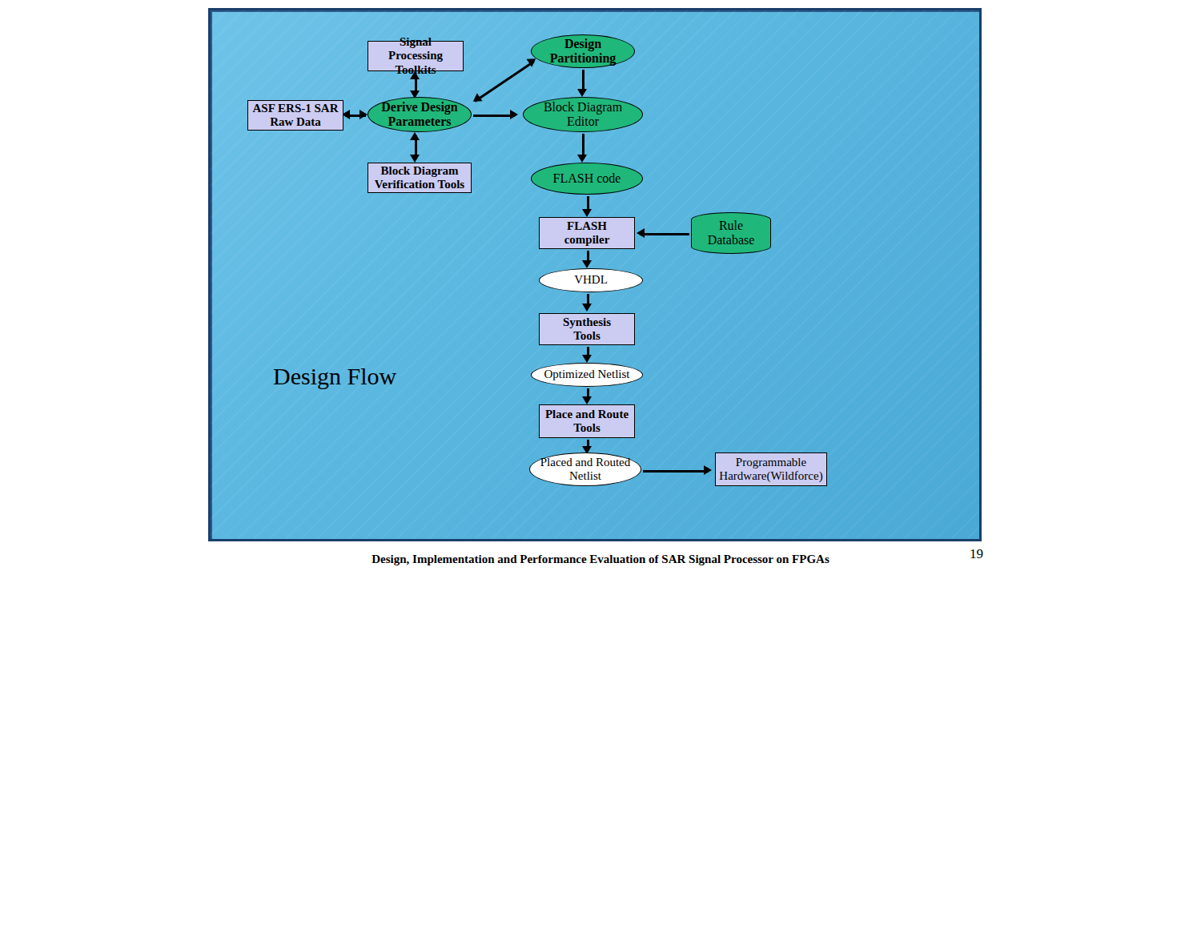Signal Processing
Toolkits
Design
Partitioning
ASF ERS-1 SAR
Raw Data
Derive Design
Parameters
Block Diagram
Editor
Block Diagram
Verification Tools
FLASH code
FLASH
compiler
Rule
Database
VHDL
Synthesis
Tools
Optimized Netlist
Place and Route
Tools
Placed and Routed
Netlist
Programmable
Hardware(Wildforce)
Design Flow
Design, Implementation and Performance Evaluation of SAR Signal Processor on FPGAs
19